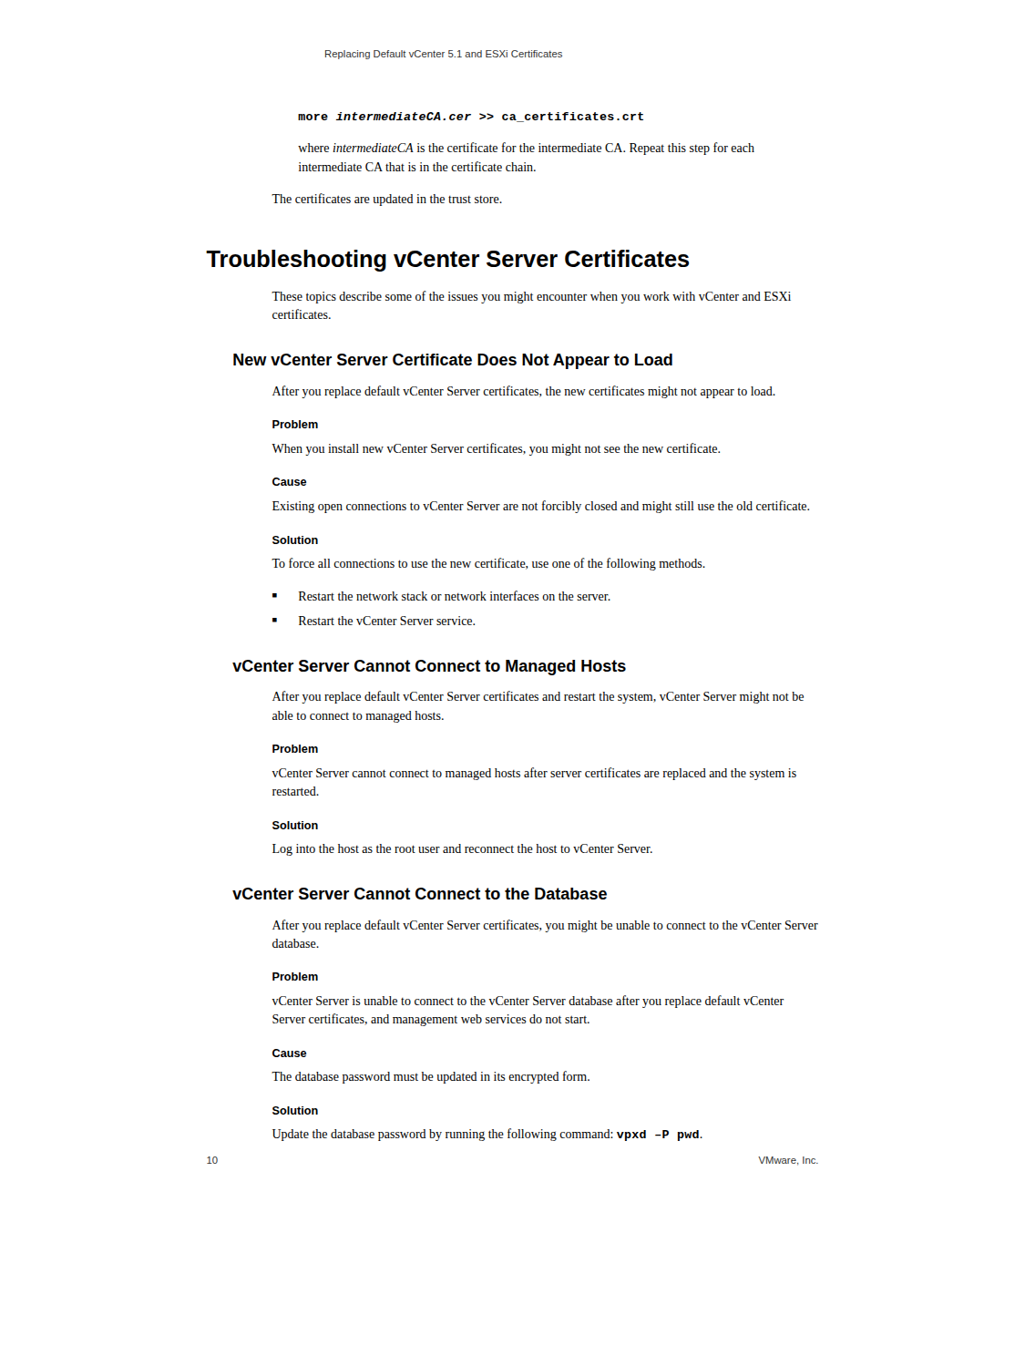Replacing Default vCenter 5.1 and ESXi Certificates
more intermediateCA.cer >> ca_certificates.crt
where intermediateCA is the certificate for the intermediate CA. Repeat this step for each intermediate CA that is in the certificate chain.
The certificates are updated in the trust store.
Troubleshooting vCenter Server Certificates
These topics describe some of the issues you might encounter when you work with vCenter and ESXi certificates.
New vCenter Server Certificate Does Not Appear to Load
After you replace default vCenter Server certificates, the new certificates might not appear to load.
Problem
When you install new vCenter Server certificates, you might not see the new certificate.
Cause
Existing open connections to vCenter Server are not forcibly closed and might still use the old certificate.
Solution
To force all connections to use the new certificate, use one of the following methods.
Restart the network stack or network interfaces on the server.
Restart the vCenter Server service.
vCenter Server Cannot Connect to Managed Hosts
After you replace default vCenter Server certificates and restart the system, vCenter Server might not be able to connect to managed hosts.
Problem
vCenter Server cannot connect to managed hosts after server certificates are replaced and the system is restarted.
Solution
Log into the host as the root user and reconnect the host to vCenter Server.
vCenter Server Cannot Connect to the Database
After you replace default vCenter Server certificates, you might be unable to connect to the vCenter Server database.
Problem
vCenter Server is unable to connect to the vCenter Server database after you replace default vCenter Server certificates, and management web services do not start.
Cause
The database password must be updated in its encrypted form.
Solution
Update the database password by running the following command: vpxd –P pwd.
10 VMware, Inc.